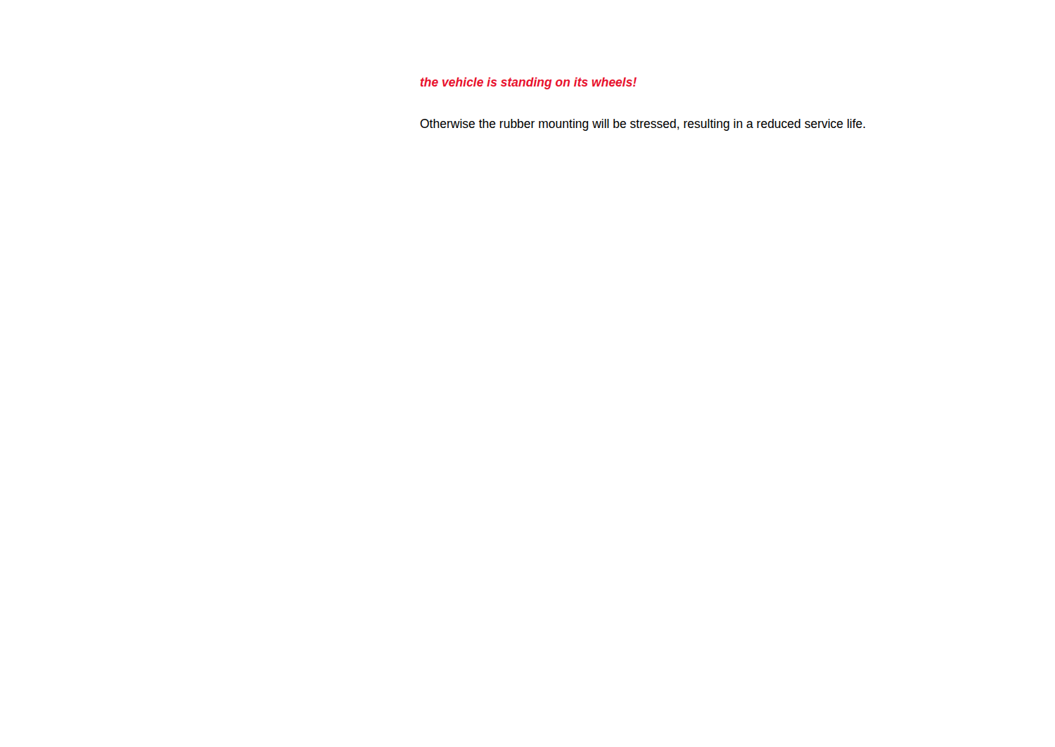the vehicle is standing on its wheels!
Otherwise the rubber mounting will be stressed, resulting in a reduced service life.